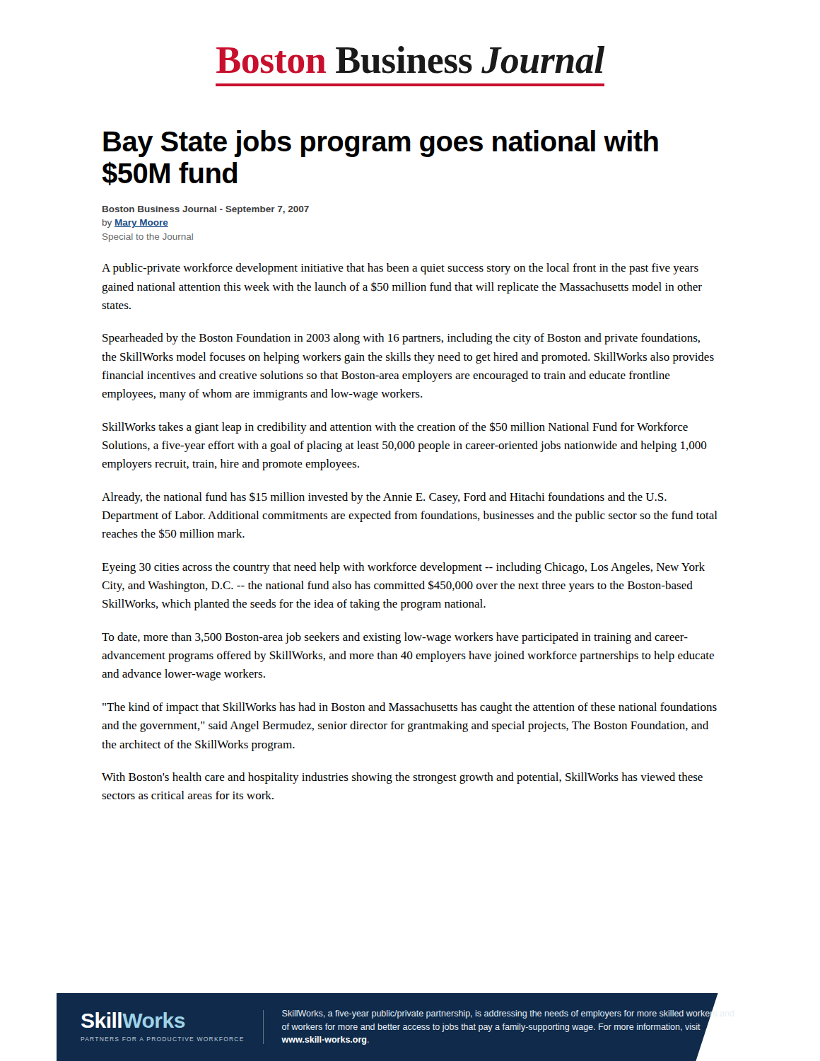Boston Business Journal
Bay State jobs program goes national with $50M fund
Boston Business Journal - September 7, 2007
by Mary Moore
Special to the Journal
A public-private workforce development initiative that has been a quiet success story on the local front in the past five years gained national attention this week with the launch of a $50 million fund that will replicate the Massachusetts model in other states.
Spearheaded by the Boston Foundation in 2003 along with 16 partners, including the city of Boston and private foundations, the SkillWorks model focuses on helping workers gain the skills they need to get hired and promoted. SkillWorks also provides financial incentives and creative solutions so that Boston-area employers are encouraged to train and educate frontline employees, many of whom are immigrants and low-wage workers.
SkillWorks takes a giant leap in credibility and attention with the creation of the $50 million National Fund for Workforce Solutions, a five-year effort with a goal of placing at least 50,000 people in career-oriented jobs nationwide and helping 1,000 employers recruit, train, hire and promote employees.
Already, the national fund has $15 million invested by the Annie E. Casey, Ford and Hitachi foundations and the U.S. Department of Labor. Additional commitments are expected from foundations, businesses and the public sector so the fund total reaches the $50 million mark.
Eyeing 30 cities across the country that need help with workforce development -- including Chicago, Los Angeles, New York City, and Washington, D.C. -- the national fund also has committed $450,000 over the next three years to the Boston-based SkillWorks, which planted the seeds for the idea of taking the program national.
To date, more than 3,500 Boston-area job seekers and existing low-wage workers have participated in training and career-advancement programs offered by SkillWorks, and more than 40 employers have joined workforce partnerships to help educate and advance lower-wage workers.
"The kind of impact that SkillWorks has had in Boston and Massachusetts has caught the attention of these national foundations and the government," said Angel Bermudez, senior director for grantmaking and special projects, The Boston Foundation, and the architect of the SkillWorks program.
With Boston's health care and hospitality industries showing the strongest growth and potential, SkillWorks has viewed these sectors as critical areas for its work.
SkillWorks
Partners for a Productive Workforce
SkillWorks, a five-year public/private partnership, is addressing the needs of employers for more skilled workers and of workers for more and better access to jobs that pay a family-supporting wage. For more information, visit www.skill-works.org.